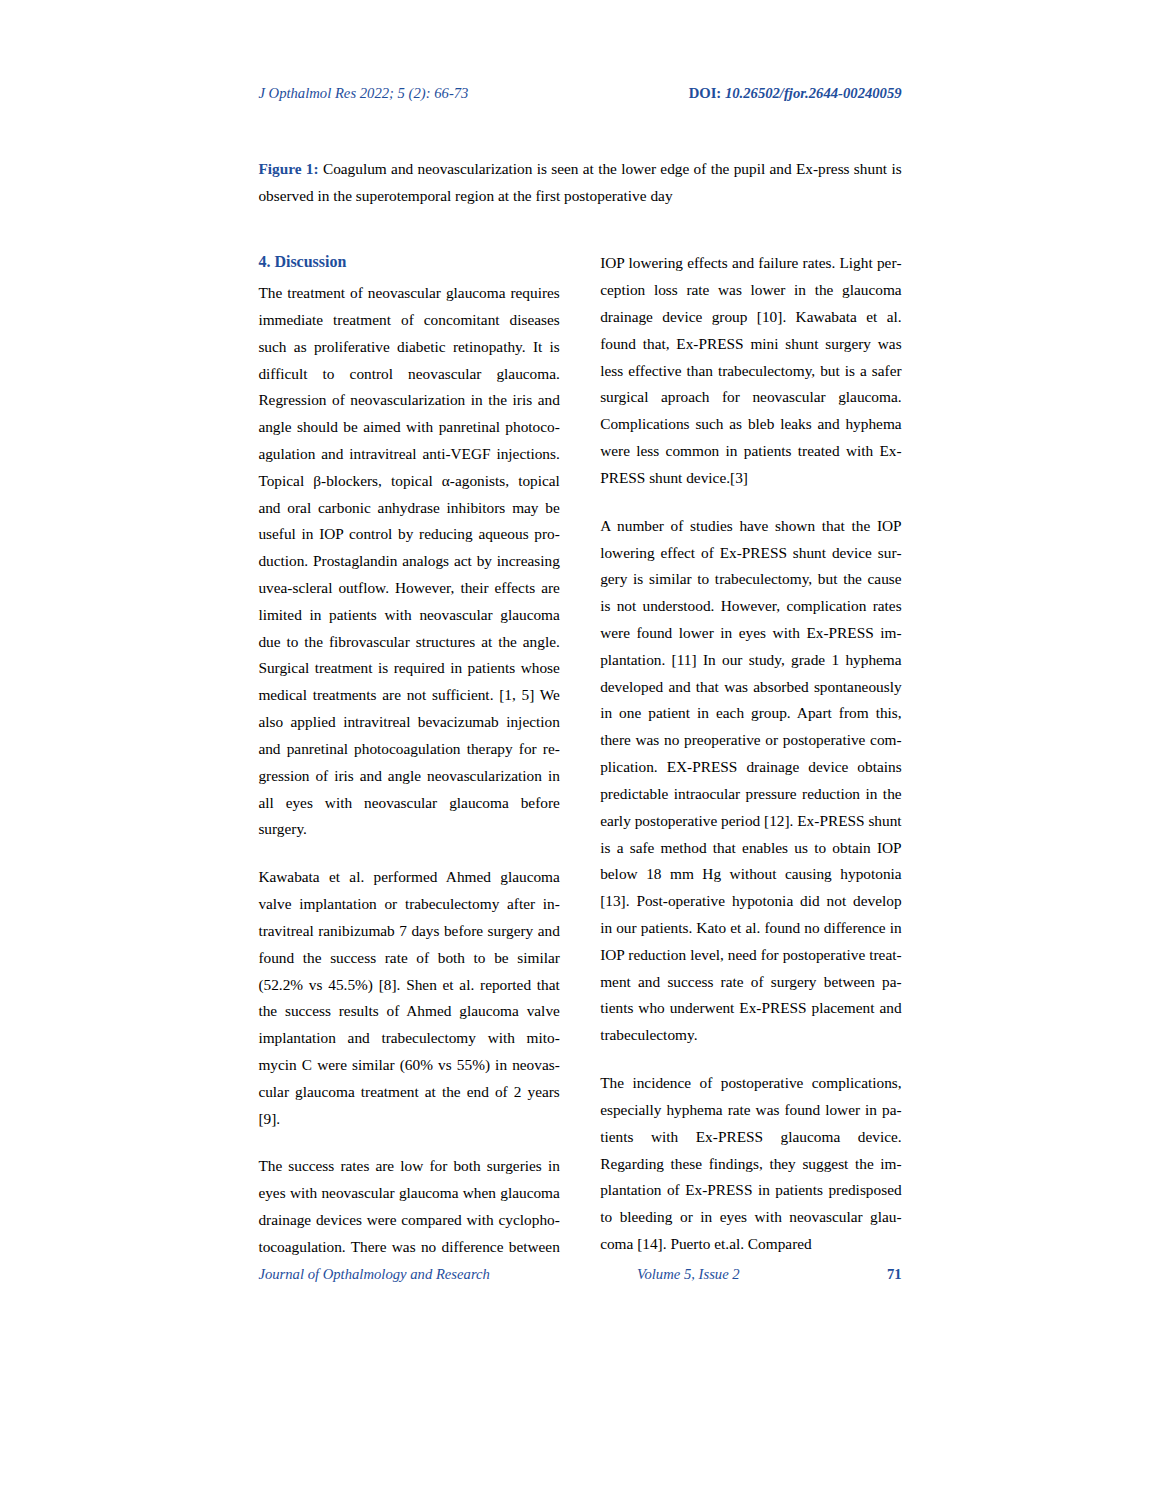J Opthalmol Res 2022; 5 (2): 66-73
DOI: 10.26502/fjor.2644-00240059
Figure 1: Coagulum and neovascularization is seen at the lower edge of the pupil and Ex-press shunt is observed in the superotemporal region at the first postoperative day
4. Discussion
The treatment of neovascular glaucoma requires immediate treatment of concomitant diseases such as proliferative diabetic retinopathy. It is difficult to control neovascular glaucoma. Regression of neovascularization in the iris and angle should be aimed with panretinal photocoagulation and intravitreal anti-VEGF injections. Topical β-blockers, topical α-agonists, topical and oral carbonic anhydrase inhibitors may be useful in IOP control by reducing aqueous production. Prostaglandin analogs act by increasing uvea-scleral outflow. However, their effects are limited in patients with neovascular glaucoma due to the fibrovascular structures at the angle. Surgical treatment is required in patients whose medical treatments are not sufficient. [1, 5] We also applied intravitreal bevacizumab injection and panretinal photocoagulation therapy for regression of iris and angle neovascularization in all eyes with neovascular glaucoma before surgery.
Kawabata et al. performed Ahmed glaucoma valve implantation or trabeculectomy after intravitreal ranibizumab 7 days before surgery and found the success rate of both to be similar (52.2% vs 45.5%) [8]. Shen et al. reported that the success results of Ahmed glaucoma valve implantation and trabeculectomy with mitomycin C were similar (60% vs 55%) in neovascular glaucoma treatment at the end of 2 years [9].
The success rates are low for both surgeries in eyes with neovascular glaucoma when glaucoma drainage devices were compared with cyclophotocoagulation. There was no difference between IOP lowering effects and failure rates. Light perception loss rate was lower in the glaucoma drainage device group [10]. Kawabata et al. found that, Ex-PRESS mini shunt surgery was less effective than trabeculectomy, but is a safer surgical aproach for neovascular glaucoma. Complications such as bleb leaks and hyphema were less common in patients treated with Ex-PRESS shunt device.[3]
A number of studies have shown that the IOP lowering effect of Ex-PRESS shunt device surgery is similar to trabeculectomy, but the cause is not understood. However, complication rates were found lower in eyes with Ex-PRESS implantation. [11] In our study, grade 1 hyphema developed and that was absorbed spontaneously in one patient in each group. Apart from this, there was no preoperative or postoperative complication. EX-PRESS drainage device obtains predictable intraocular pressure reduction in the early postoperative period [12]. Ex-PRESS shunt is a safe method that enables us to obtain IOP below 18 mm Hg without causing hypotonia [13]. Post-operative hypotonia did not develop in our patients. Kato et al. found no difference in IOP reduction level, need for postoperative treatment and success rate of surgery between patients who underwent Ex-PRESS placement and trabeculectomy.
The incidence of postoperative complications, especially hyphema rate was found lower in patients with Ex-PRESS glaucoma device. Regarding these findings, they suggest the implantation of Ex-PRESS in patients predisposed to bleeding or in eyes with neovascular glaucoma [14]. Puerto et.al. Compared
Journal of Opthalmology and Research
Volume 5, Issue 2
71